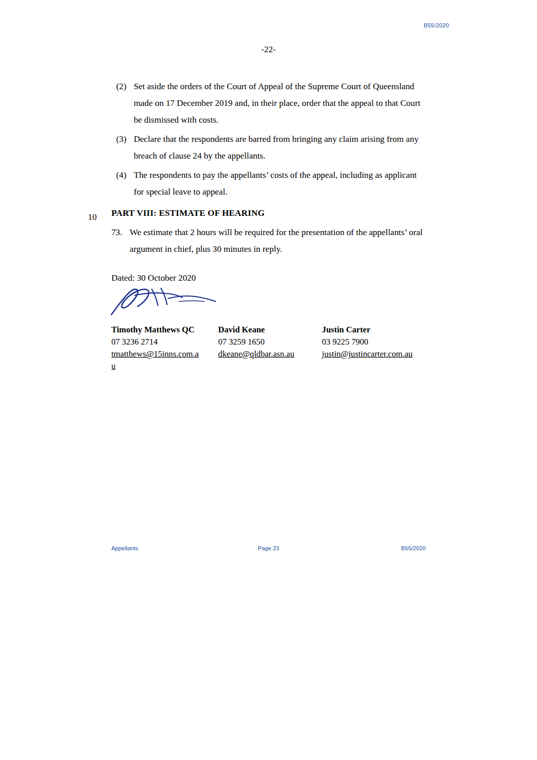B55/2020
-22-
10
(2) Set aside the orders of the Court of Appeal of the Supreme Court of Queensland made on 17 December 2019 and, in their place, order that the appeal to that Court be dismissed with costs.
(3) Declare that the respondents are barred from bringing any claim arising from any breach of clause 24 by the appellants.
(4) The respondents to pay the appellants’ costs of the appeal, including as applicant for special leave to appeal.
PART VIII: ESTIMATE OF HEARING
73. We estimate that 2 hours will be required for the presentation of the appellants’ oral argument in chief, plus 30 minutes in reply.
Dated: 30 October 2020
| Timothy Matthews QC 07 3236 2714 tmatthews@15inns.com.au | David Keane 07 3259 1650 dkeane@qldbar.asn.au | Justin Carter 03 9225 7900 justin@justincarter.com.au |
Appellants
Page 23
B55/2020